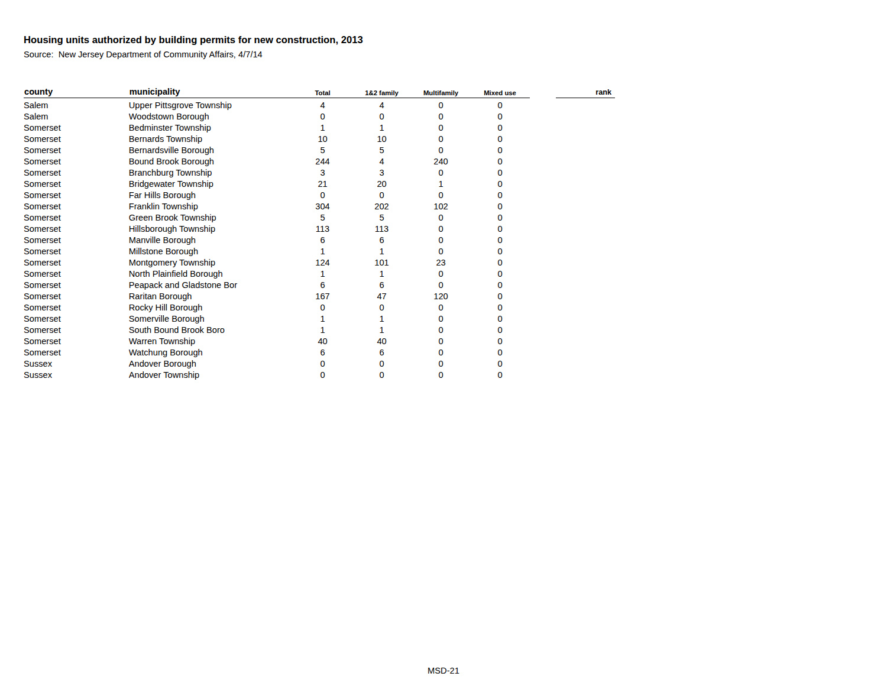Housing units authorized by building permits for new construction, 2013
Source: New Jersey Department of Community Affairs, 4/7/14
| county | municipality | Total | 1&2 family | Multifamily | Mixed use | | rank |
| --- | --- | --- | --- | --- | --- | --- | --- |
| Salem | Upper Pittsgrove Township | 4 | 4 | 0 | 0 | | |
| Salem | Woodstown Borough | 0 | 0 | 0 | 0 | | |
| Somerset | Bedminster Township | 1 | 1 | 0 | 0 | | |
| Somerset | Bernards Township | 10 | 10 | 0 | 0 | | |
| Somerset | Bernardsville Borough | 5 | 5 | 0 | 0 | | |
| Somerset | Bound Brook Borough | 244 | 4 | 240 | 0 | | |
| Somerset | Branchburg Township | 3 | 3 | 0 | 0 | | |
| Somerset | Bridgewater Township | 21 | 20 | 1 | 0 | | |
| Somerset | Far Hills Borough | 0 | 0 | 0 | 0 | | |
| Somerset | Franklin Township | 304 | 202 | 102 | 0 | | |
| Somerset | Green Brook Township | 5 | 5 | 0 | 0 | | |
| Somerset | Hillsborough Township | 113 | 113 | 0 | 0 | | |
| Somerset | Manville Borough | 6 | 6 | 0 | 0 | | |
| Somerset | Millstone Borough | 1 | 1 | 0 | 0 | | |
| Somerset | Montgomery Township | 124 | 101 | 23 | 0 | | |
| Somerset | North Plainfield Borough | 1 | 1 | 0 | 0 | | |
| Somerset | Peapack and Gladstone Bor | 6 | 6 | 0 | 0 | | |
| Somerset | Raritan Borough | 167 | 47 | 120 | 0 | | |
| Somerset | Rocky Hill Borough | 0 | 0 | 0 | 0 | | |
| Somerset | Somerville Borough | 1 | 1 | 0 | 0 | | |
| Somerset | South Bound Brook Boro | 1 | 1 | 0 | 0 | | |
| Somerset | Warren Township | 40 | 40 | 0 | 0 | | |
| Somerset | Watchung Borough | 6 | 6 | 0 | 0 | | |
| Sussex | Andover Borough | 0 | 0 | 0 | 0 | | |
| Sussex | Andover Township | 0 | 0 | 0 | 0 | | |
MSD-21